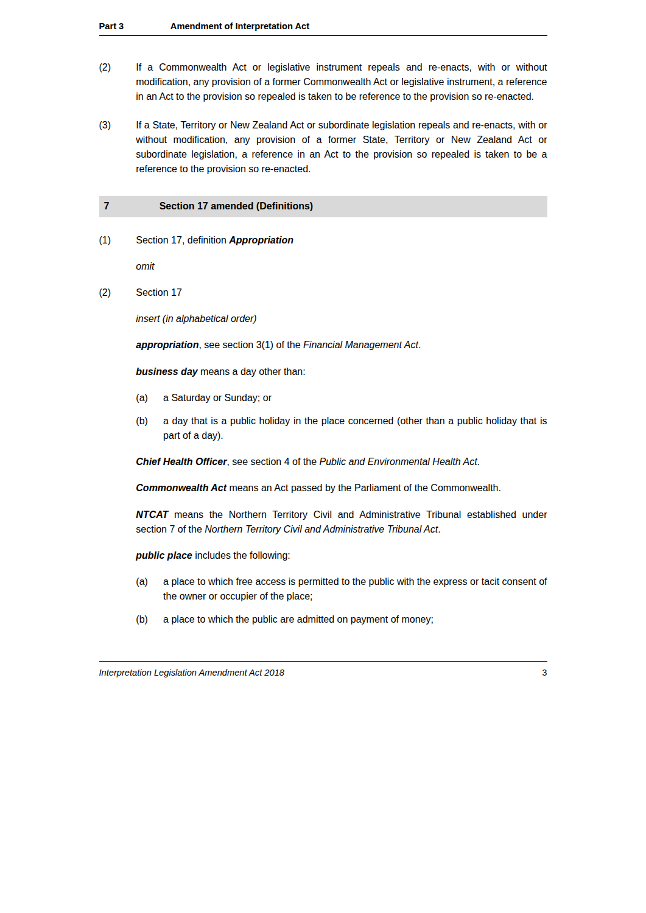Part 3 Amendment of Interpretation Act
(2) If a Commonwealth Act or legislative instrument repeals and re-enacts, with or without modification, any provision of a former Commonwealth Act or legislative instrument, a reference in an Act to the provision so repealed is taken to be reference to the provision so re-enacted.
(3) If a State, Territory or New Zealand Act or subordinate legislation repeals and re-enacts, with or without modification, any provision of a former State, Territory or New Zealand Act or subordinate legislation, a reference in an Act to the provision so repealed is taken to be a reference to the provision so re-enacted.
7 Section 17 amended (Definitions)
(1) Section 17, definition Appropriation
omit
(2) Section 17
insert (in alphabetical order)
appropriation, see section 3(1) of the Financial Management Act.
business day means a day other than:
(a) a Saturday or Sunday; or
(b) a day that is a public holiday in the place concerned (other than a public holiday that is part of a day).
Chief Health Officer, see section 4 of the Public and Environmental Health Act.
Commonwealth Act means an Act passed by the Parliament of the Commonwealth.
NTCAT means the Northern Territory Civil and Administrative Tribunal established under section 7 of the Northern Territory Civil and Administrative Tribunal Act.
public place includes the following:
(a) a place to which free access is permitted to the public with the express or tacit consent of the owner or occupier of the place;
(b) a place to which the public are admitted on payment of money;
Interpretation Legislation Amendment Act 2018 3